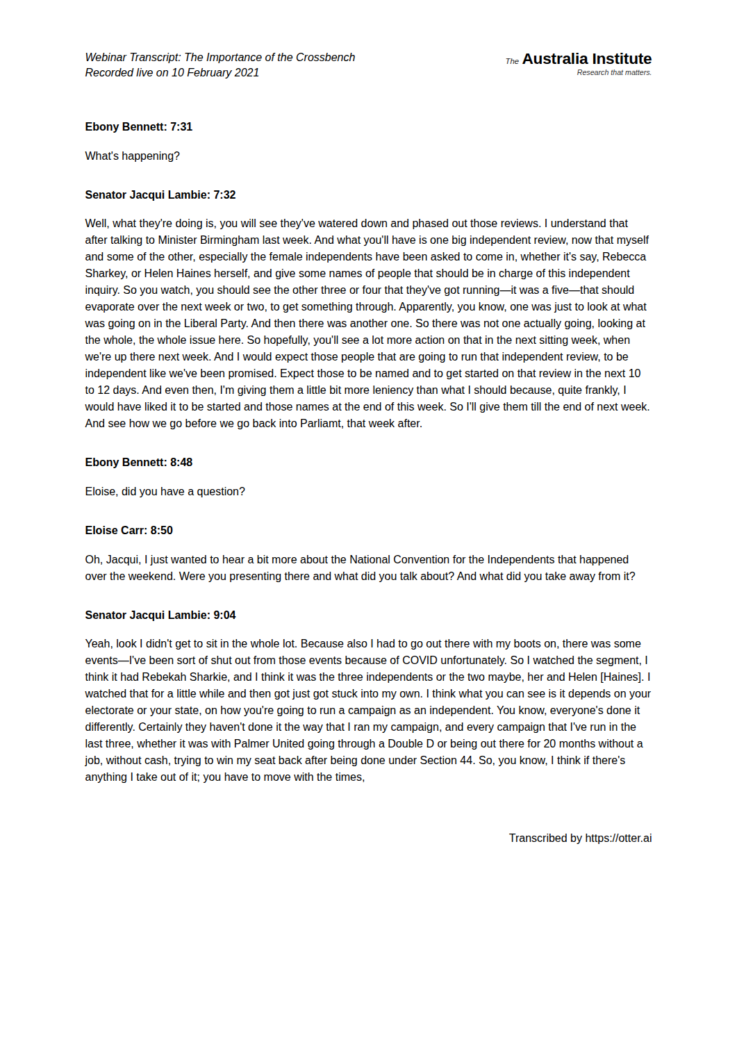Webinar Transcript: The Importance of the Crossbench
Recorded live on 10 February 2021
The Australia Institute
Research that matters.
Ebony Bennett: 7:31
What's happening?
Senator Jacqui Lambie: 7:32
Well, what they're doing is, you will see they've watered down and phased out those reviews. I understand that after talking to Minister Birmingham last week. And what you'll have is one big independent review, now that myself and some of the other, especially the female independents have been asked to come in, whether it's say, Rebecca Sharkey, or Helen Haines herself, and give some names of people that should be in charge of this independent inquiry. So you watch, you should see the other three or four that they've got running—it was a five—that should evaporate over the next week or two, to get something through. Apparently, you know, one was just to look at what was going on in the Liberal Party. And then there was another one. So there was not one actually going, looking at the whole, the whole issue here. So hopefully, you'll see a lot more action on that in the next sitting week, when we're up there next week. And I would expect those people that are going to run that independent review, to be independent like we've been promised. Expect those to be named and to get started on that review in the next 10 to 12 days. And even then, I'm giving them a little bit more leniency than what I should because, quite frankly, I would have liked it to be started and those names at the end of this week. So I'll give them till the end of next week. And see how we go before we go back into Parliamt, that week after.
Ebony Bennett: 8:48
Eloise, did you have a question?
Eloise Carr: 8:50
Oh, Jacqui, I just wanted to hear a bit more about the National Convention for the Independents that happened over the weekend. Were you presenting there and what did you talk about? And what did you take away from it?
Senator Jacqui Lambie: 9:04
Yeah, look I didn't get to sit in the whole lot. Because also I had to go out there with my boots on, there was some events—I've been sort of shut out from those events because of COVID unfortunately. So I watched the segment, I think it had Rebekah Sharkie, and I think it was the three independents or the two maybe, her and Helen [Haines]. I watched that for a little while and then got just got stuck into my own. I think what you can see is it depends on your electorate or your state, on how you're going to run a campaign as an independent. You know, everyone's done it differently. Certainly they haven't done it the way that I ran my campaign, and every campaign that I've run in the last three, whether it was with Palmer United going through a Double D or being out there for 20 months without a job, without cash, trying to win my seat back after being done under Section 44. So, you know, I think if there's anything I take out of it; you have to move with the times,
Transcribed by https://otter.ai